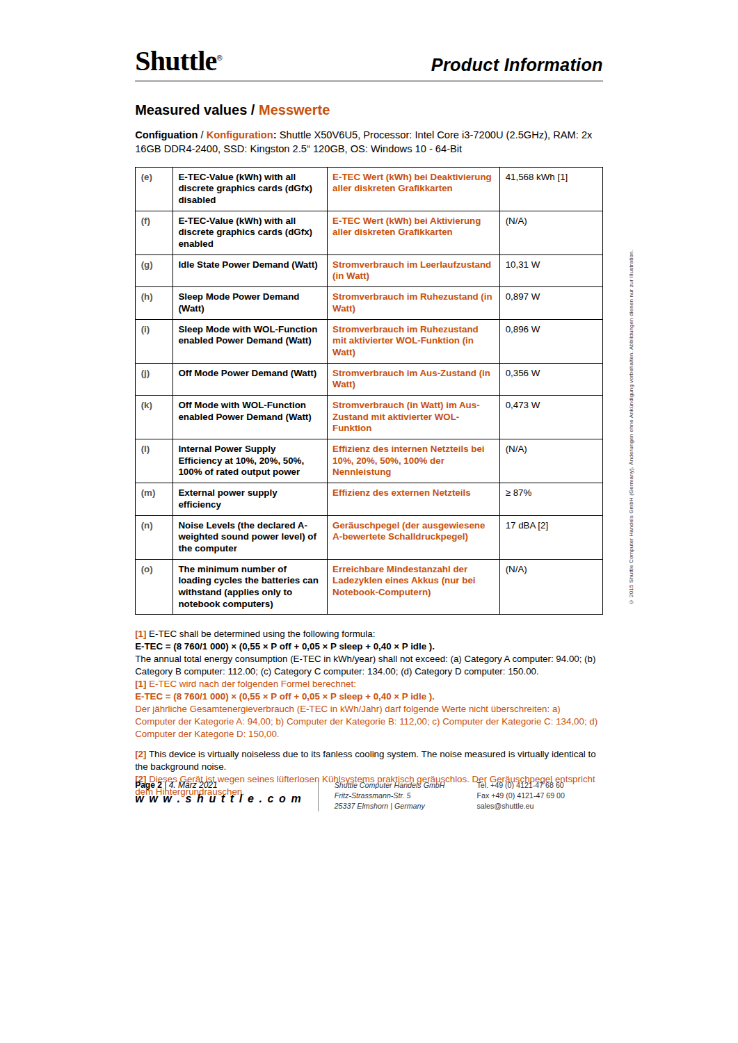Shuttle®
Product Information
Measured values / Messwerte
Configuation / Konfiguration: Shuttle X50V6U5, Processor: Intel Core i3-7200U (2.5GHz), RAM: 2x 16GB DDR4-2400, SSD: Kingston 2.5“ 120GB, OS: Windows 10 - 64-Bit
| (e) | E-TEC-Value (kWh) with all discrete graphics cards (dGfx) disabled | E-TEC Wert (kWh) bei Deaktivierung aller diskreten Grafikkarten | 41,568 kWh [1] |
| (f) | E-TEC-Value (kWh) with all discrete graphics cards (dGfx) enabled | E-TEC Wert (kWh) bei Aktivierung aller diskreten Grafikkarten | (N/A) |
| (g) | Idle State Power Demand (Watt) | Stromverbrauch im Leerlaufzustand (in Watt) | 10,31 W |
| (h) | Sleep Mode Power Demand (Watt) | Stromverbrauch im Ruhezustand (in Watt) | 0,897 W |
| (i) | Sleep Mode with WOL-Function enabled Power Demand (Watt) | Stromverbrauch im Ruhezustand mit aktivierter WOL-Funktion (in Watt) | 0,896 W |
| (j) | Off Mode Power Demand (Watt) | Stromverbrauch im Aus-Zustand (in Watt) | 0,356 W |
| (k) | Off Mode with WOL-Function enabled Power Demand (Watt) | Stromverbrauch (in Watt) im Aus-Zustand mit aktivierter WOL-Funktion | 0,473 W |
| (l) | Internal Power Supply Efficiency at 10%, 20%, 50%, 100% of rated output power | Effizienz des internen Netzteils bei 10%, 20%, 50%, 100% der Nennleistung | (N/A) |
| (m) | External power supply efficiency | Effizienz des externen Netzteils | ≥ 87% |
| (n) | Noise Levels (the declared A-weighted sound power level) of the computer | Geräuschpegel (der ausgewiesene A-bewertete Schalldruckpegel) | 17 dBA [2] |
| (o) | The minimum number of loading cycles the batteries can withstand (applies only to notebook computers) | Erreichbare Mindestanzahl der Ladezyklen eines Akkus (nur bei Notebook-Computern) | (N/A) |
[1] E-TEC shall be determined using the following formula:
E-TEC = (8 760/1 000) × (0,55 × P off + 0,05 × P sleep + 0,40 × P idle ).
The annual total energy consumption (E-TEC in kWh/year) shall not exceed: (a) Category A computer: 94.00; (b) Category B computer: 112.00; (c) Category C computer: 134.00; (d) Category D computer: 150.00.
[1] E-TEC wird nach der folgenden Formel berechnet:
E-TEC = (8 760/1 000) × (0,55 × P off + 0,05 × P sleep + 0,40 × P idle ).
Der jährliche Gesamtenergieverbrauch (E-TEC in kWh/Jahr) darf folgende Werte nicht überschreiten: a) Computer der Kategorie A: 94,00; b) Computer der Kategorie B: 112,00; c) Computer der Kategorie C: 134,00; d) Computer der Kategorie D: 150,00.
[2] This device is virtually noiseless due to its fanless cooling system. The noise measured is virtually identical to the background noise.
[2] Dieses Gerät ist wegen seines lüfterlosen Kühlsystems praktisch geräuschlos. Der Geräuschpegel entspricht dem Hintergrundrauschen.
© 2015 Shuttle Computer Handels GmbH (Germany). Änderungen ohne Ankündigung vorbehalten. Abbildungen dienen nur zur Illustration.
Page 2 | 4. März 2021
w w w . s h u t t l e . c o m
Shuttle Computer Handels GmbH
Fritz-Strassmann-Str. 5
25337 Elmshorn | Germany
Tel. +49 (0) 4121-47 68 60
Fax +49 (0) 4121-47 69 00
sales@shuttle.eu